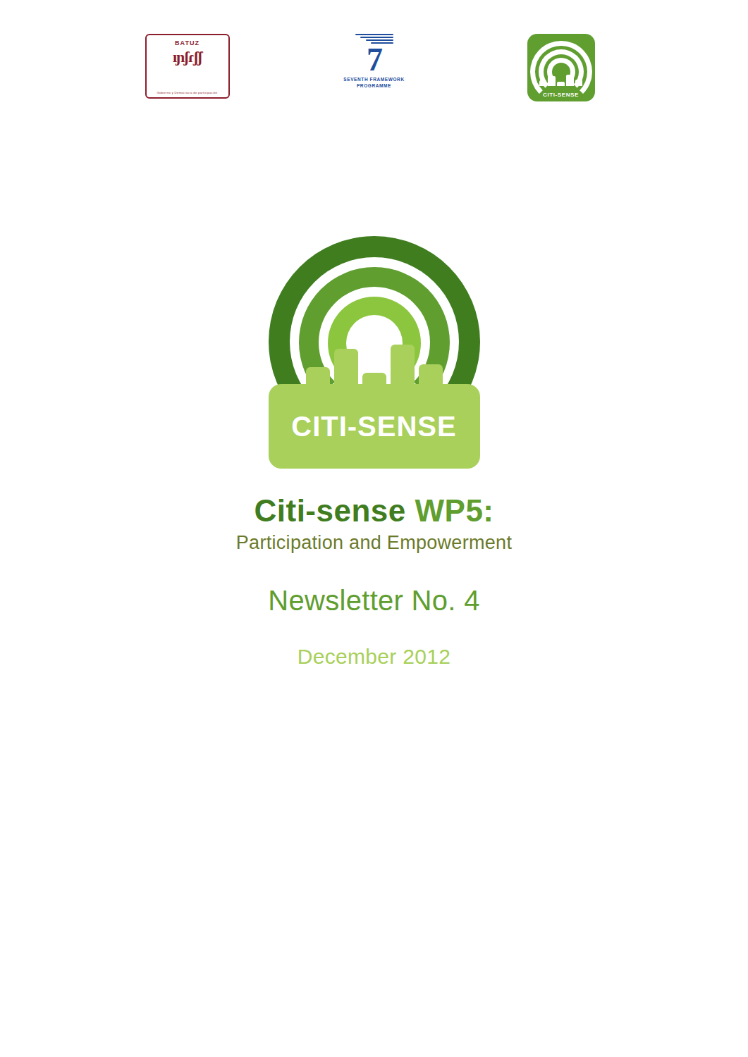BATUZ
ıɲʃɾʃʃ
Gobierno y Democracia de participación
7
Seventh Framework
Programme
CITI-SENSE
CITI-SENSE
Citi-sense WP5:
Participation and Empowerment
Newsletter No. 4
December 2012